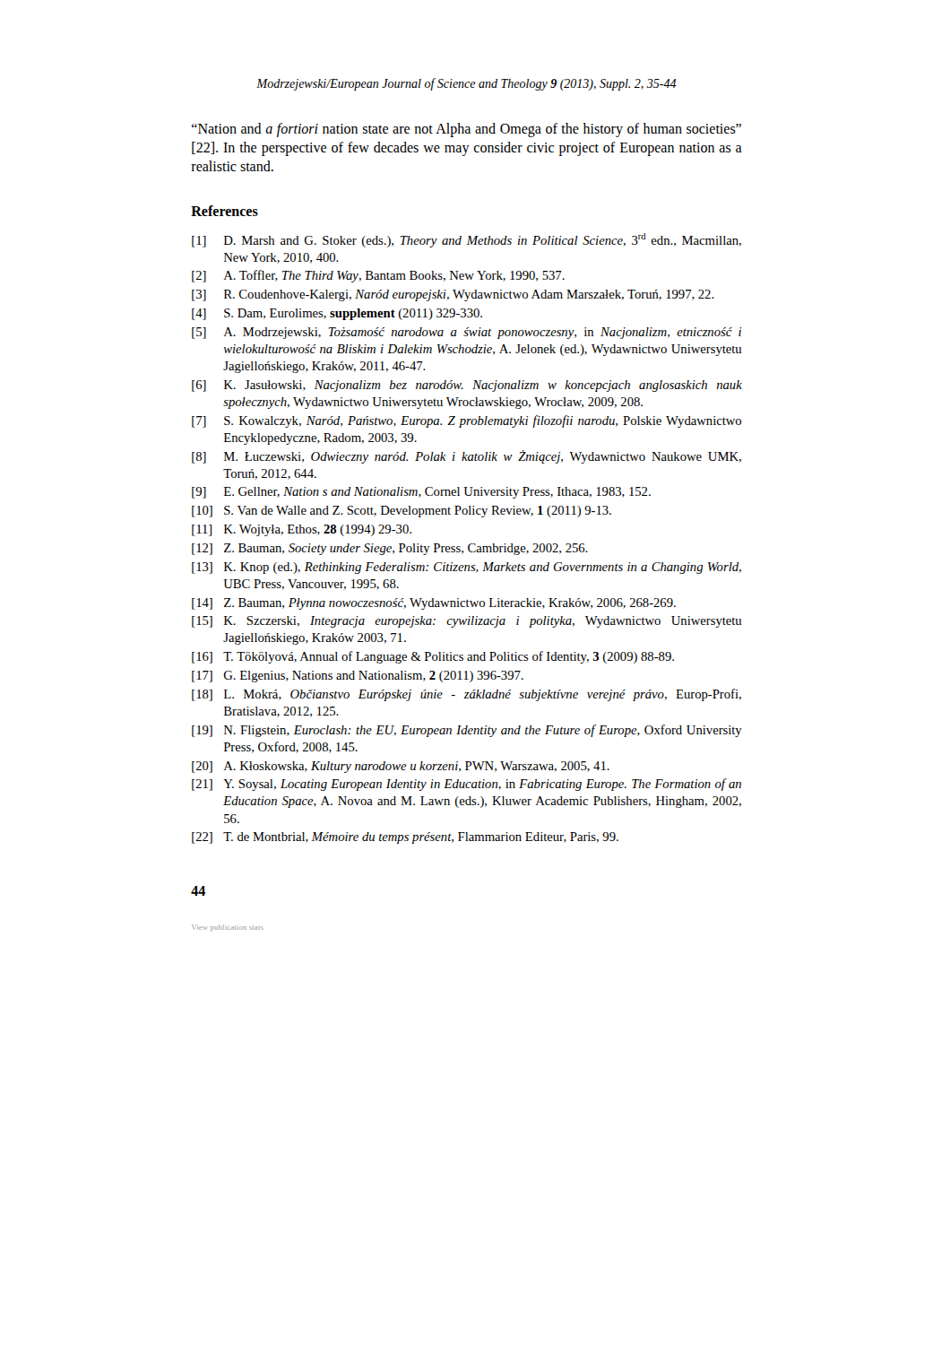Modrzejewski/European Journal of Science and Theology 9 (2013), Suppl. 2, 35-44
“Nation and a fortiori nation state are not Alpha and Omega of the history of human societies” [22]. In the perspective of few decades we may consider civic project of European nation as a realistic stand.
References
[1] D. Marsh and G. Stoker (eds.), Theory and Methods in Political Science, 3rd edn., Macmillan, New York, 2010, 400.
[2] A. Toffler, The Third Way, Bantam Books, New York, 1990, 537.
[3] R. Coudenhove-Kalergi, Naród europejski, Wydawnictwo Adam Marszałek, Toruń, 1997, 22.
[4] S. Dam, Eurolimes, supplement (2011) 329-330.
[5] A. Modrzejewski, Tożsamość narodowa a świat ponowoczesny, in Nacjonalizm, etniczność i wielokulturowość na Bliskim i Dalekim Wschodzie, A. Jelonek (ed.), Wydawnictwo Uniwersytetu Jagiellońskiego, Kraków, 2011, 46-47.
[6] K. Jasułowski, Nacjonalizm bez narodów. Nacjonalizm w koncepcjach anglosaskich nauk społecznych, Wydawnictwo Uniwersytetu Wrocławskiego, Wrocław, 2009, 208.
[7] S. Kowalczyk, Naród, Państwo, Europa. Z problematyki filozofii narodu, Polskie Wydawnictwo Encyklopedyczne, Radom, 2003, 39.
[8] M. Łuczewski, Odwieczny naród. Polak i katolik w Żmiącej, Wydawnictwo Naukowe UMK, Toruń, 2012, 644.
[9] E. Gellner, Nation s and Nationalism, Cornel University Press, Ithaca, 1983, 152.
[10] S. Van de Walle and Z. Scott, Development Policy Review, 1 (2011) 9-13.
[11] K. Wojtyła, Ethos, 28 (1994) 29-30.
[12] Z. Bauman, Society under Siege, Polity Press, Cambridge, 2002, 256.
[13] K. Knop (ed.), Rethinking Federalism: Citizens, Markets and Governments in a Changing World, UBC Press, Vancouver, 1995, 68.
[14] Z. Bauman, Płynna nowoczesność, Wydawnictwo Literackie, Kraków, 2006, 268-269.
[15] K. Szczerski, Integracja europejska: cywilizacja i polityka, Wydawnictwo Uniwersytetu Jagiellońskiego, Kraków 2003, 71.
[16] T. Tökölyová, Annual of Language & Politics and Politics of Identity, 3 (2009) 88-89.
[17] G. Elgenius, Nations and Nationalism, 2 (2011) 396-397.
[18] L. Mokrá, Občianstvo Európskej únie - základné subjektívne verejné právo, Europ-Profi, Bratislava, 2012, 125.
[19] N. Fligstein, Euroclash: the EU, European Identity and the Future of Europe, Oxford University Press, Oxford, 2008, 145.
[20] A. Kłoskowska, Kultury narodowe u korzeni, PWN, Warszawa, 2005, 41.
[21] Y. Soysal, Locating European Identity in Education, in Fabricating Europe. The Formation of an Education Space, A. Novoa and M. Lawn (eds.), Kluwer Academic Publishers, Hingham, 2002, 56.
[22] T. de Montbrial, Mémoire du temps présent, Flammarion Editeur, Paris, 99.
44
View publication stats